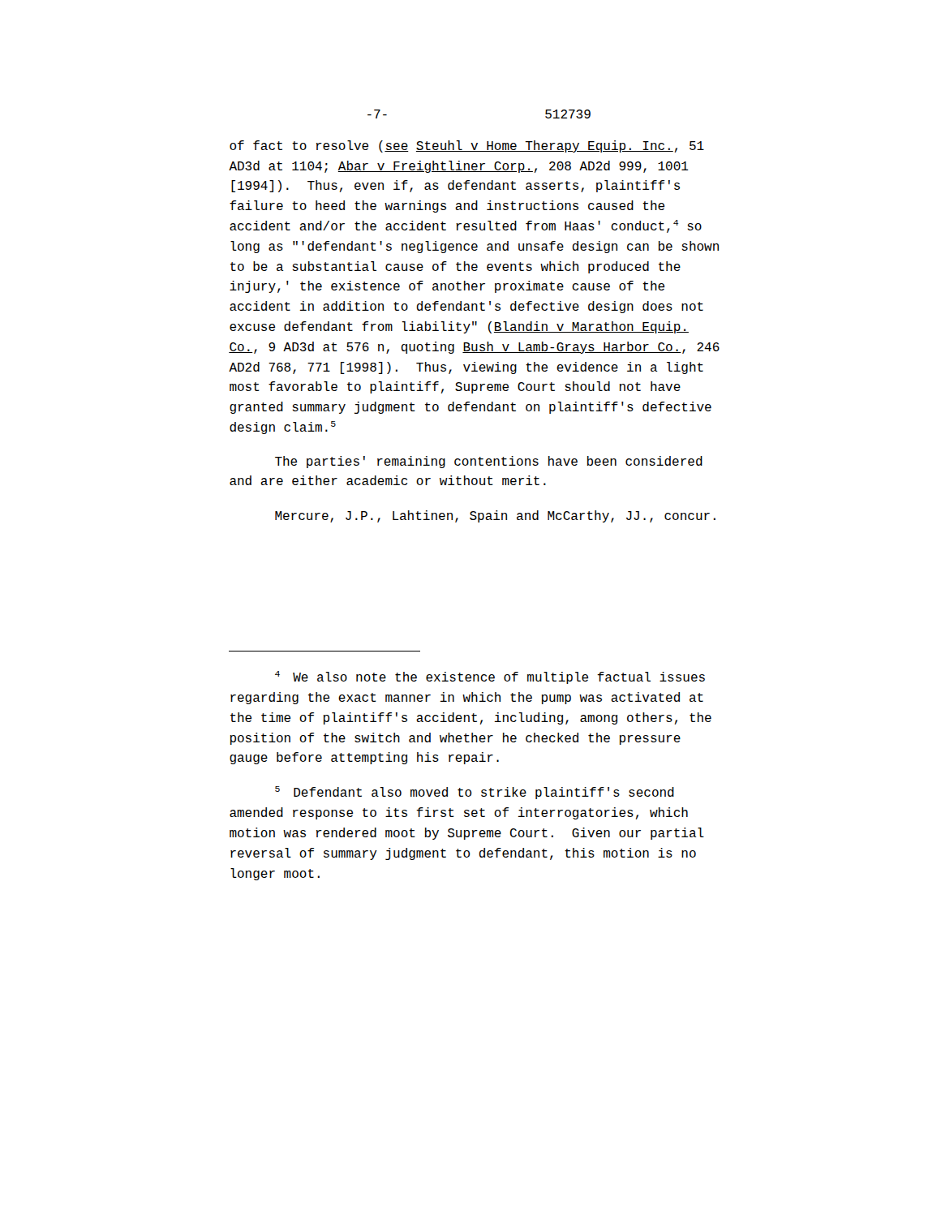-7- 512739
of fact to resolve (see Steuhl v Home Therapy Equip. Inc., 51 AD3d at 1104; Abar v Freightliner Corp., 208 AD2d 999, 1001 [1994]). Thus, even if, as defendant asserts, plaintiff's failure to heed the warnings and instructions caused the accident and/or the accident resulted from Haas' conduct,4 so long as "'defendant's negligence and unsafe design can be shown to be a substantial cause of the events which produced the injury,' the existence of another proximate cause of the accident in addition to defendant's defective design does not excuse defendant from liability" (Blandin v Marathon Equip. Co., 9 AD3d at 576 n, quoting Bush v Lamb-Grays Harbor Co., 246 AD2d 768, 771 [1998]). Thus, viewing the evidence in a light most favorable to plaintiff, Supreme Court should not have granted summary judgment to defendant on plaintiff's defective design claim.5
The parties' remaining contentions have been considered and are either academic or without merit.
Mercure, J.P., Lahtinen, Spain and McCarthy, JJ., concur.
4 We also note the existence of multiple factual issues regarding the exact manner in which the pump was activated at the time of plaintiff's accident, including, among others, the position of the switch and whether he checked the pressure gauge before attempting his repair.
5 Defendant also moved to strike plaintiff's second amended response to its first set of interrogatories, which motion was rendered moot by Supreme Court. Given our partial reversal of summary judgment to defendant, this motion is no longer moot.